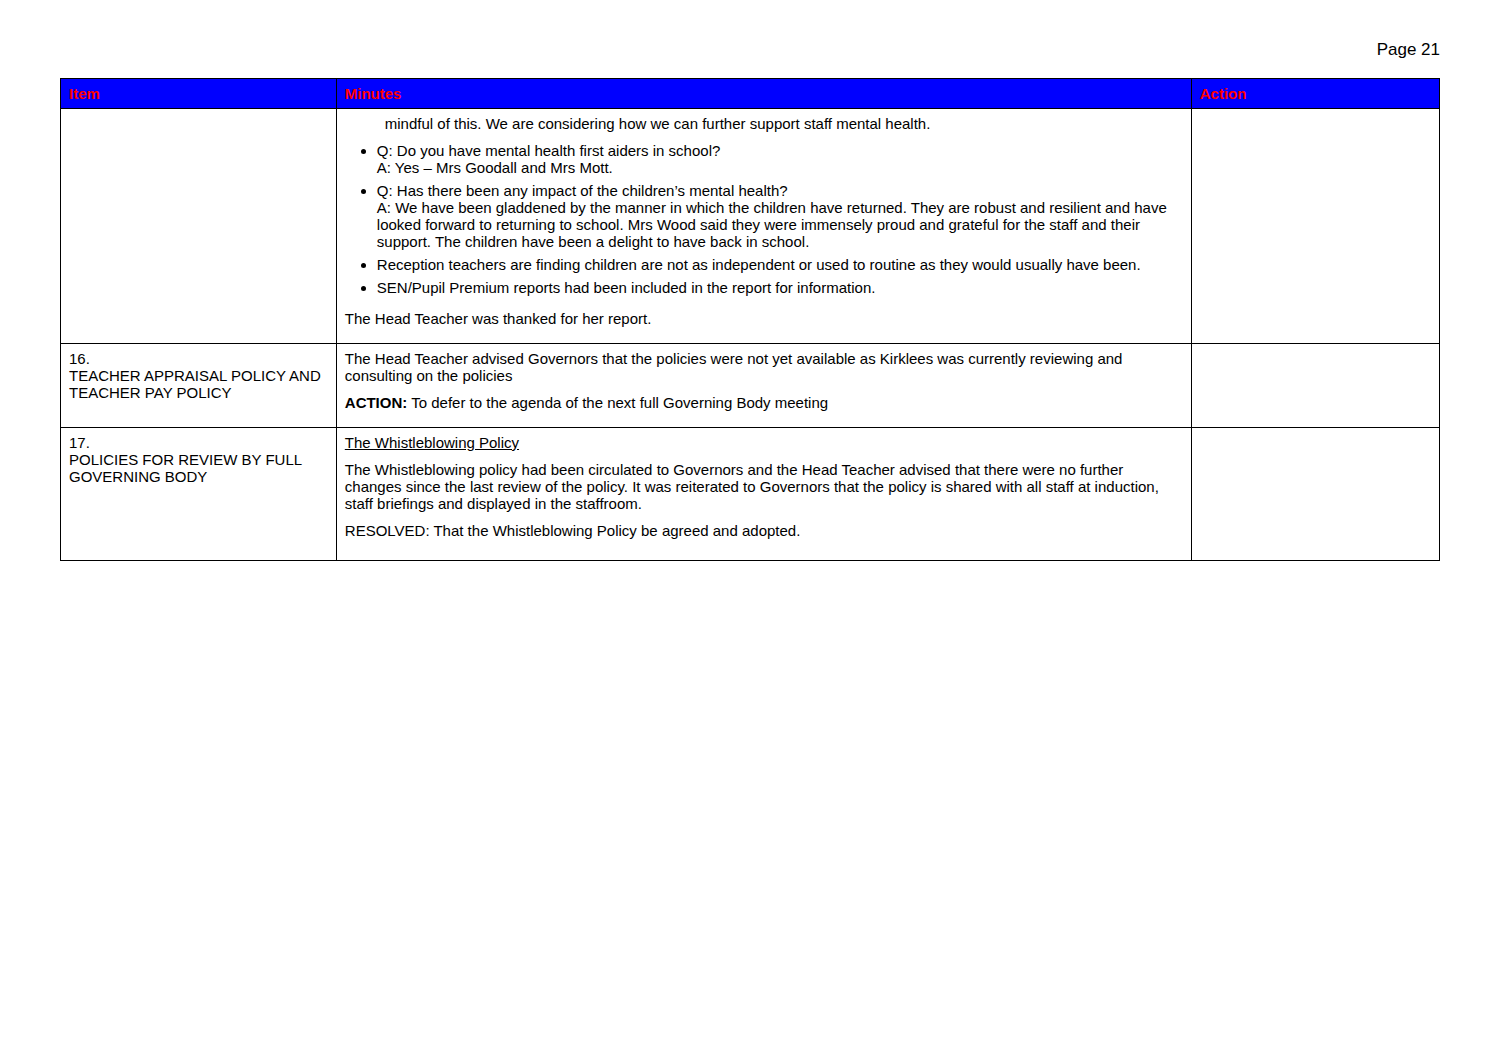Page 21
| Item | Minutes | Action |
| --- | --- | --- |
| | mindful of this. We are considering how we can further support staff mental health. Q: Do you have mental health first aiders in school? A: Yes – Mrs Goodall and Mrs Mott. Q: Has there been any impact of the children’s mental health? A: We have been gladdened by the manner in which the children have returned. They are robust and resilient and have looked forward to returning to school. Mrs Wood said they were immensely proud and grateful for the staff and their support. The children have been a delight to have back in school. Reception teachers are finding children are not as independent or used to routine as they would usually have been. SEN/Pupil Premium reports had been included in the report for information. The Head Teacher was thanked for her report. | |
| 16. TEACHER APPRAISAL POLICY AND TEACHER PAY POLICY | The Head Teacher advised Governors that the policies were not yet available as Kirklees was currently reviewing and consulting on the policies ACTION: To defer to the agenda of the next full Governing Body meeting | |
| 17. POLICIES FOR REVIEW BY FULL GOVERNING BODY | The Whistleblowing Policy The Whistleblowing policy had been circulated to Governors and the Head Teacher advised that there were no further changes since the last review of the policy. It was reiterated to Governors that the policy is shared with all staff at induction, staff briefings and displayed in the staffroom. RESOLVED: That the Whistleblowing Policy be agreed and adopted. | |